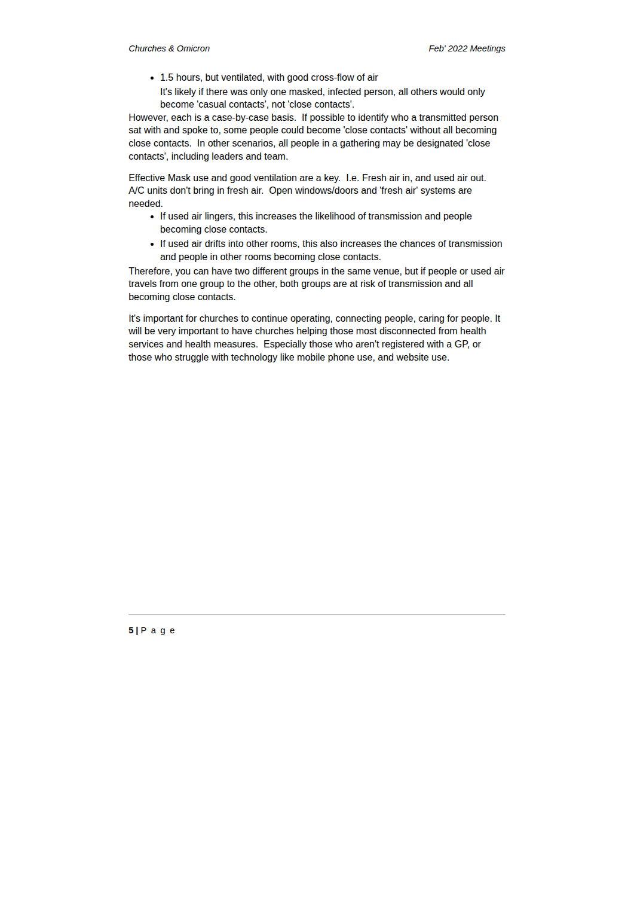Churches & Omicron
Feb' 2022 Meetings
1.5 hours, but ventilated, with good cross-flow of air
It's likely if there was only one masked, infected person, all others would only become 'casual contacts', not 'close contacts'.
However, each is a case-by-case basis. If possible to identify who a transmitted person sat with and spoke to, some people could become 'close contacts' without all becoming close contacts. In other scenarios, all people in a gathering may be designated 'close contacts', including leaders and team.
Effective Mask use and good ventilation are a key. I.e. Fresh air in, and used air out.
A/C units don't bring in fresh air. Open windows/doors and 'fresh air' systems are needed.
If used air lingers, this increases the likelihood of transmission and people becoming close contacts.
If used air drifts into other rooms, this also increases the chances of transmission and people in other rooms becoming close contacts.
Therefore, you can have two different groups in the same venue, but if people or used air travels from one group to the other, both groups are at risk of transmission and all becoming close contacts.
It's important for churches to continue operating, connecting people, caring for people. It will be very important to have churches helping those most disconnected from health services and health measures. Especially those who aren't registered with a GP, or those who struggle with technology like mobile phone use, and website use.
5 | P a g e